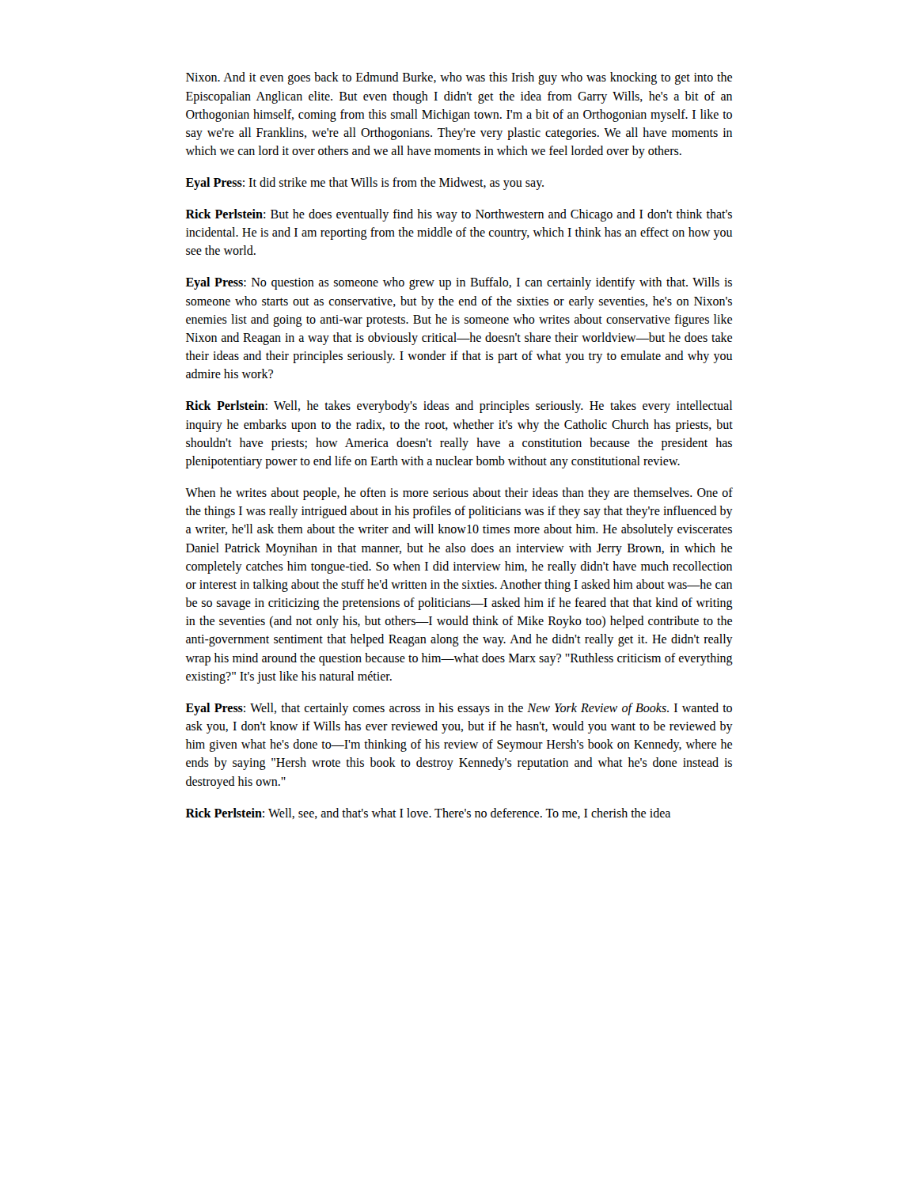Nixon. And it even goes back to Edmund Burke, who was this Irish guy who was knocking to get into the Episcopalian Anglican elite. But even though I didn't get the idea from Garry Wills, he's a bit of an Orthogonian himself, coming from this small Michigan town. I'm a bit of an Orthogonian myself. I like to say we're all Franklins, we're all Orthogonians. They're very plastic categories. We all have moments in which we can lord it over others and we all have moments in which we feel lorded over by others.
Eyal Press: It did strike me that Wills is from the Midwest, as you say.
Rick Perlstein: But he does eventually find his way to Northwestern and Chicago and I don't think that's incidental. He is and I am reporting from the middle of the country, which I think has an effect on how you see the world.
Eyal Press: No question as someone who grew up in Buffalo, I can certainly identify with that. Wills is someone who starts out as conservative, but by the end of the sixties or early seventies, he's on Nixon's enemies list and going to anti-war protests. But he is someone who writes about conservative figures like Nixon and Reagan in a way that is obviously critical—he doesn't share their worldview—but he does take their ideas and their principles seriously. I wonder if that is part of what you try to emulate and why you admire his work?
Rick Perlstein: Well, he takes everybody's ideas and principles seriously. He takes every intellectual inquiry he embarks upon to the radix, to the root, whether it's why the Catholic Church has priests, but shouldn't have priests; how America doesn't really have a constitution because the president has plenipotentiary power to end life on Earth with a nuclear bomb without any constitutional review.
When he writes about people, he often is more serious about their ideas than they are themselves. One of the things I was really intrigued about in his profiles of politicians was if they say that they're influenced by a writer, he'll ask them about the writer and will know10 times more about him. He absolutely eviscerates Daniel Patrick Moynihan in that manner, but he also does an interview with Jerry Brown, in which he completely catches him tongue-tied. So when I did interview him, he really didn't have much recollection or interest in talking about the stuff he'd written in the sixties. Another thing I asked him about was—he can be so savage in criticizing the pretensions of politicians—I asked him if he feared that that kind of writing in the seventies (and not only his, but others—I would think of Mike Royko too) helped contribute to the anti-government sentiment that helped Reagan along the way. And he didn't really get it. He didn't really wrap his mind around the question because to him—what does Marx say? "Ruthless criticism of everything existing?" It's just like his natural métier.
Eyal Press: Well, that certainly comes across in his essays in the New York Review of Books. I wanted to ask you, I don't know if Wills has ever reviewed you, but if he hasn't, would you want to be reviewed by him given what he's done to—I'm thinking of his review of Seymour Hersh's book on Kennedy, where he ends by saying "Hersh wrote this book to destroy Kennedy's reputation and what he's done instead is destroyed his own."
Rick Perlstein: Well, see, and that's what I love. There's no deference. To me, I cherish the idea